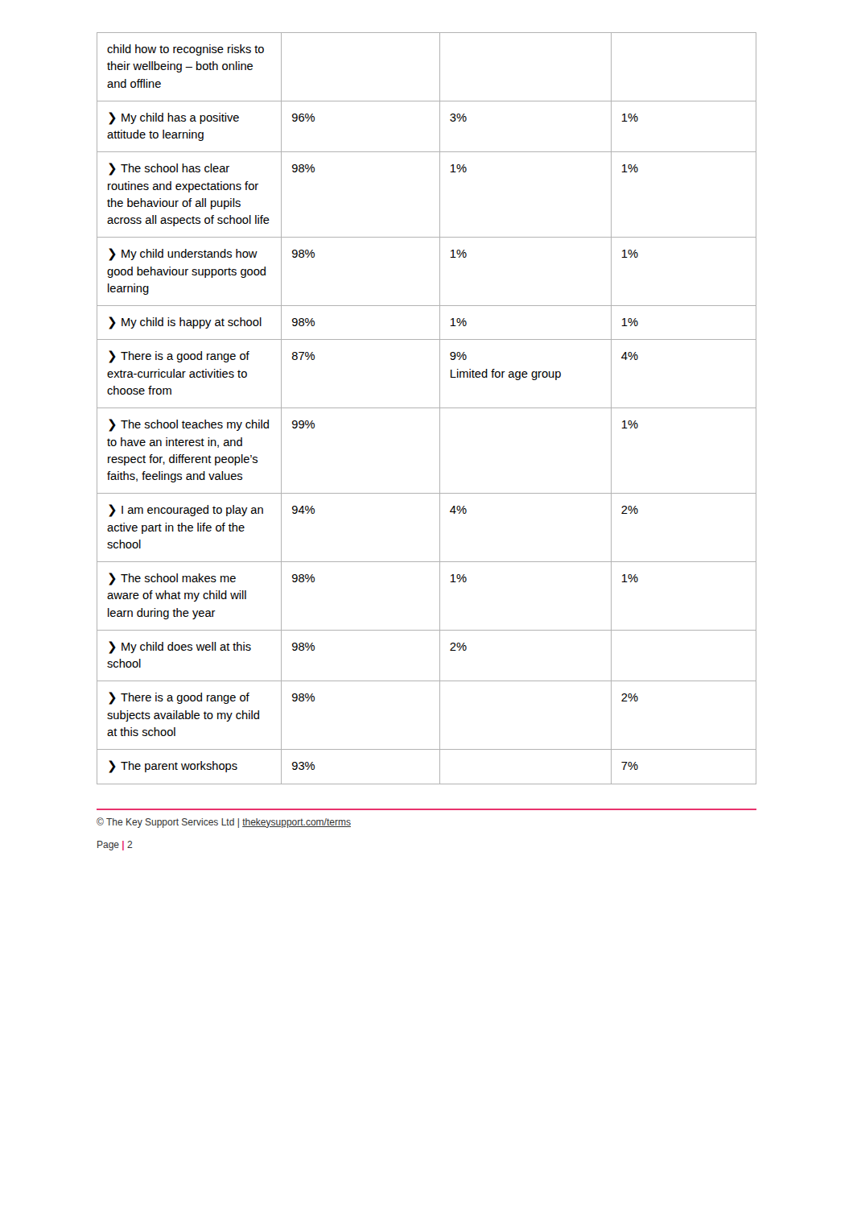| child how to recognise risks to their wellbeing – both online and offline | | | |
| ❯ My child has a positive attitude to learning | 96% | 3% | 1% |
| ❯ The school has clear routines and expectations for the behaviour of all pupils across all aspects of school life | 98% | 1% | 1% |
| ❯ My child understands how good behaviour supports good learning | 98% | 1% | 1% |
| ❯ My child is happy at school | 98% | 1% | 1% |
| ❯ There is a good range of extra-curricular activities to choose from | 87% | 9% Limited for age group | 4% |
| ❯ The school teaches my child to have an interest in, and respect for, different people’s faiths, feelings and values | 99% | | 1% |
| ❯ I am encouraged to play an active part in the life of the school | 94% | 4% | 2% |
| ❯ The school makes me aware of what my child will learn during the year | 98% | 1% | 1% |
| ❯ My child does well at this school | 98% | 2% | |
| ❯ There is a good range of subjects available to my child at this school | 98% | | 2% |
| ❯ The parent workshops | 93% | | 7% |
© The Key Support Services Ltd | thekeysupport.com/terms
Page | 2